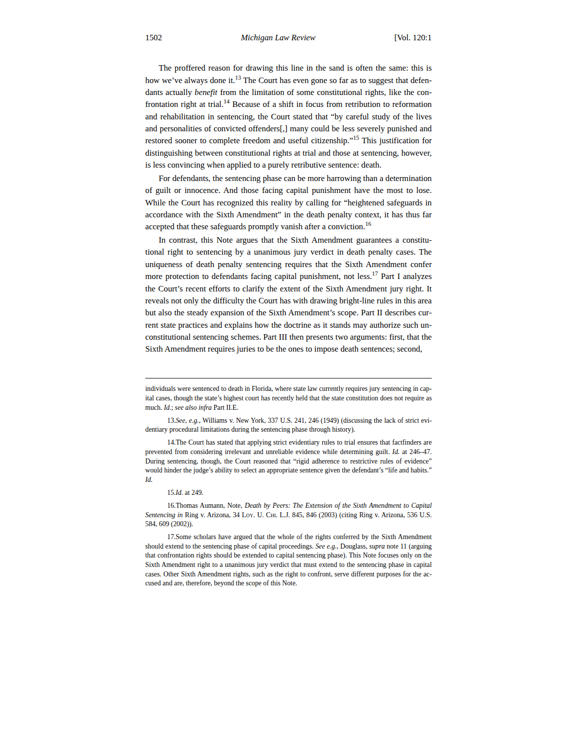1502 Michigan Law Review [Vol. 120:1
The proffered reason for drawing this line in the sand is often the same: this is how we’ve always done it.13 The Court has even gone so far as to suggest that defendants actually benefit from the limitation of some constitutional rights, like the confrontation right at trial.14 Because of a shift in focus from retribution to reformation and rehabilitation in sentencing, the Court stated that “by careful study of the lives and personalities of convicted offenders[,] many could be less severely punished and restored sooner to complete freedom and useful citizenship.”15 This justification for distinguishing between constitutional rights at trial and those at sentencing, however, is less convincing when applied to a purely retributive sentence: death.
For defendants, the sentencing phase can be more harrowing than a determination of guilt or innocence. And those facing capital punishment have the most to lose. While the Court has recognized this reality by calling for “heightened safeguards in accordance with the Sixth Amendment” in the death penalty context, it has thus far accepted that these safeguards promptly vanish after a conviction.16
In contrast, this Note argues that the Sixth Amendment guarantees a constitutional right to sentencing by a unanimous jury verdict in death penalty cases. The uniqueness of death penalty sentencing requires that the Sixth Amendment confer more protection to defendants facing capital punishment, not less.17 Part I analyzes the Court’s recent efforts to clarify the extent of the Sixth Amendment jury right. It reveals not only the difficulty the Court has with drawing bright-line rules in this area but also the steady expansion of the Sixth Amendment’s scope. Part II describes current state practices and explains how the doctrine as it stands may authorize such unconstitutional sentencing schemes. Part III then presents two arguments: first, that the Sixth Amendment requires juries to be the ones to impose death sentences; second,
individuals were sentenced to death in Florida, where state law currently requires jury sentencing in capital cases, though the state’s highest court has recently held that the state constitution does not require as much. Id.; see also infra Part II.E.
13. See, e.g., Williams v. New York, 337 U.S. 241, 246 (1949) (discussing the lack of strict evidentiary procedural limitations during the sentencing phase through history).
14. The Court has stated that applying strict evidentiary rules to trial ensures that factfinders are prevented from considering irrelevant and unreliable evidence while determining guilt. Id. at 246–47. During sentencing, though, the Court reasoned that “rigid adherence to restrictive rules of evidence” would hinder the judge’s ability to select an appropriate sentence given the defendant’s “life and habits.” Id.
15. Id. at 249.
16. Thomas Aumann, Note, Death by Peers: The Extension of the Sixth Amendment to Capital Sentencing in Ring v. Arizona, 34 Loy. U. Chi. L.J. 845, 846 (2003) (citing Ring v. Arizona, 536 U.S. 584, 609 (2002)).
17. Some scholars have argued that the whole of the rights conferred by the Sixth Amendment should extend to the sentencing phase of capital proceedings. See e.g., Douglass, supra note 11 (arguing that confrontation rights should be extended to capital sentencing phase). This Note focuses only on the Sixth Amendment right to a unanimous jury verdict that must extend to the sentencing phase in capital cases. Other Sixth Amendment rights, such as the right to confront, serve different purposes for the accused and are, therefore, beyond the scope of this Note.